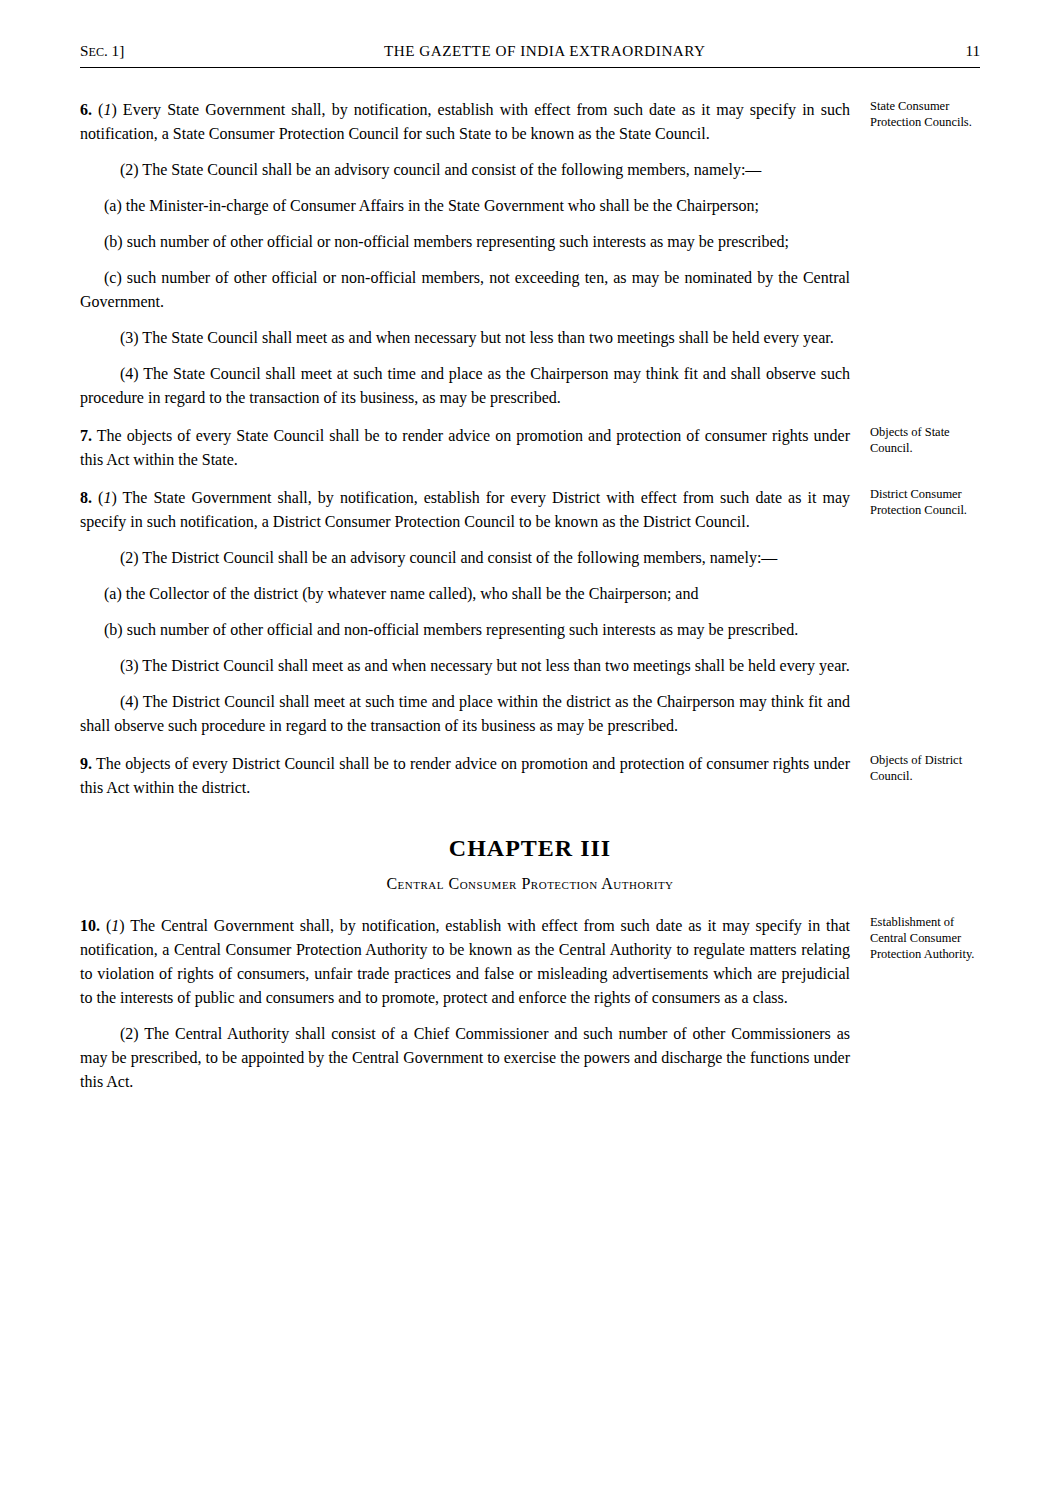SEC. 1] THE GAZETTE OF INDIA EXTRAORDINARY 11
State Consumer Protection Councils.
6. (1) Every State Government shall, by notification, establish with effect from such date as it may specify in such notification, a State Consumer Protection Council for such State to be known as the State Council.
(2) The State Council shall be an advisory council and consist of the following members, namely:—
(a) the Minister-in-charge of Consumer Affairs in the State Government who shall be the Chairperson;
(b) such number of other official or non-official members representing such interests as may be prescribed;
(c) such number of other official or non-official members, not exceeding ten, as may be nominated by the Central Government.
(3) The State Council shall meet as and when necessary but not less than two meetings shall be held every year.
(4) The State Council shall meet at such time and place as the Chairperson may think fit and shall observe such procedure in regard to the transaction of its business, as may be prescribed.
Objects of State Council.
7. The objects of every State Council shall be to render advice on promotion and protection of consumer rights under this Act within the State.
District Consumer Protection Council.
8. (1) The State Government shall, by notification, establish for every District with effect from such date as it may specify in such notification, a District Consumer Protection Council to be known as the District Council.
(2) The District Council shall be an advisory council and consist of the following members, namely:—
(a) the Collector of the district (by whatever name called), who shall be the Chairperson; and
(b) such number of other official and non-official members representing such interests as may be prescribed.
(3) The District Council shall meet as and when necessary but not less than two meetings shall be held every year.
(4) The District Council shall meet at such time and place within the district as the Chairperson may think fit and shall observe such procedure in regard to the transaction of its business as may be prescribed.
Objects of District Council.
9. The objects of every District Council shall be to render advice on promotion and protection of consumer rights under this Act within the district.
CHAPTER III
Central Consumer Protection Authority
Establishment of Central Consumer Protection Authority.
10. (1) The Central Government shall, by notification, establish with effect from such date as it may specify in that notification, a Central Consumer Protection Authority to be known as the Central Authority to regulate matters relating to violation of rights of consumers, unfair trade practices and false or misleading advertisements which are prejudicial to the interests of public and consumers and to promote, protect and enforce the rights of consumers as a class.
(2) The Central Authority shall consist of a Chief Commissioner and such number of other Commissioners as may be prescribed, to be appointed by the Central Government to exercise the powers and discharge the functions under this Act.